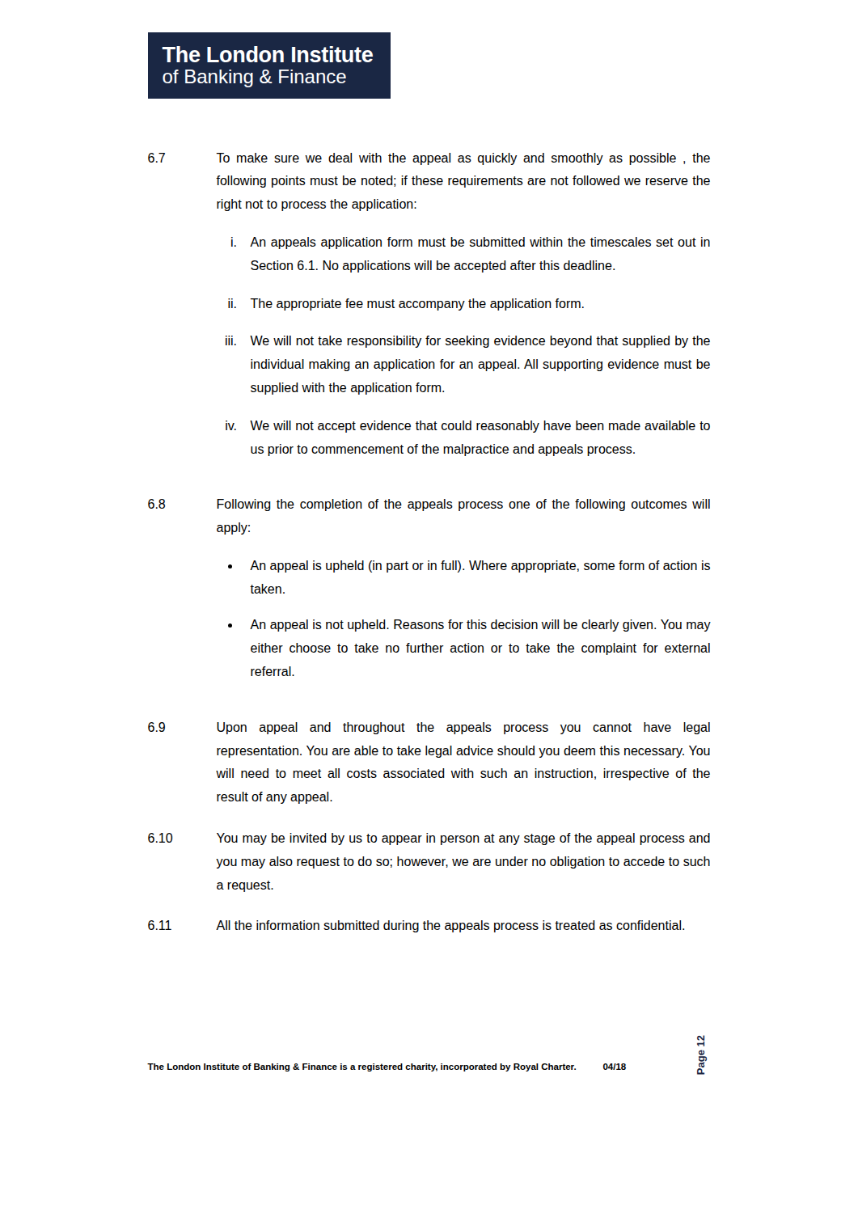The London Institute of Banking & Finance
6.7
To make sure we deal with the appeal as quickly and smoothly as possible , the following points must be noted; if these requirements are not followed we reserve the right not to process the application:
An appeals application form must be submitted within the timescales set out in Section 6.1. No applications will be accepted after this deadline.
The appropriate fee must accompany the application form.
We will not take responsibility for seeking evidence beyond that supplied by the individual making an application for an appeal. All supporting evidence must be supplied with the application form.
We will not accept evidence that could reasonably have been made available to us prior to commencement of the malpractice and appeals process.
6.8
Following the completion of the appeals process one of the following outcomes will apply:
An appeal is upheld (in part or in full). Where appropriate, some form of action is taken.
An appeal is not upheld. Reasons for this decision will be clearly given. You may either choose to take no further action or to take the complaint for external referral.
6.9
Upon appeal and throughout the appeals process you cannot have legal representation. You are able to take legal advice should you deem this necessary. You will need to meet all costs associated with such an instruction, irrespective of the result of any appeal.
6.10
You may be invited by us to appear in person at any stage of the appeal process and you may also request to do so; however, we are under no obligation to accede to such a request.
6.11
All the information submitted during the appeals process is treated as confidential.
The London Institute of Banking & Finance is a registered charity, incorporated by Royal Charter. 04/18
Page 12